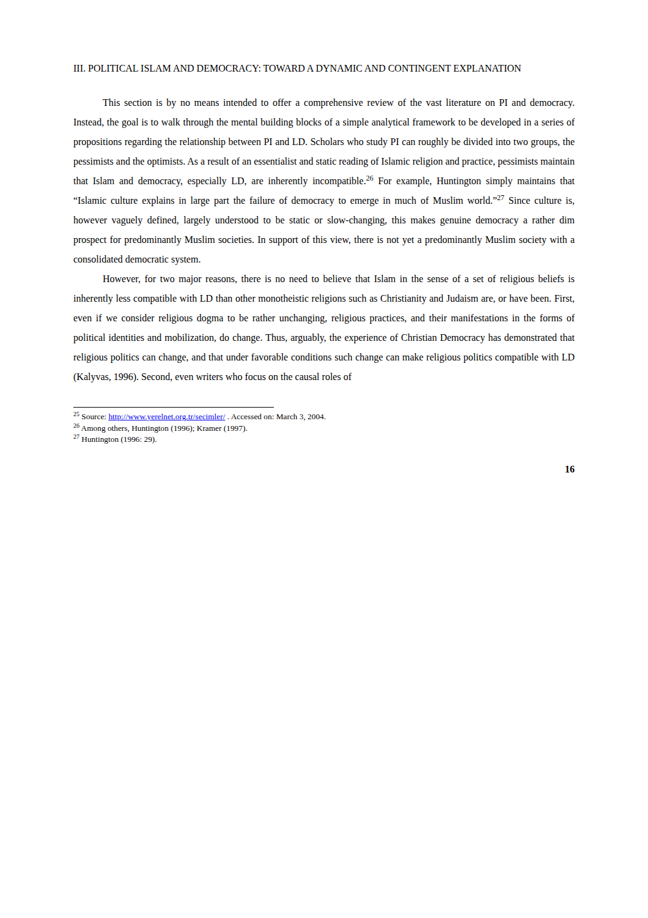III. Political Islam and Democracy: Toward a Dynamic and Contingent Explanation
This section is by no means intended to offer a comprehensive review of the vast literature on PI and democracy. Instead, the goal is to walk through the mental building blocks of a simple analytical framework to be developed in a series of propositions regarding the relationship between PI and LD. Scholars who study PI can roughly be divided into two groups, the pessimists and the optimists. As a result of an essentialist and static reading of Islamic religion and practice, pessimists maintain that Islam and democracy, especially LD, are inherently incompatible.26 For example, Huntington simply maintains that “Islamic culture explains in large part the failure of democracy to emerge in much of Muslim world.”27 Since culture is, however vaguely defined, largely understood to be static or slow-changing, this makes genuine democracy a rather dim prospect for predominantly Muslim societies. In support of this view, there is not yet a predominantly Muslim society with a consolidated democratic system.
However, for two major reasons, there is no need to believe that Islam in the sense of a set of religious beliefs is inherently less compatible with LD than other monotheistic religions such as Christianity and Judaism are, or have been. First, even if we consider religious dogma to be rather unchanging, religious practices, and their manifestations in the forms of political identities and mobilization, do change. Thus, arguably, the experience of Christian Democracy has demonstrated that religious politics can change, and that under favorable conditions such change can make religious politics compatible with LD (Kalyvas, 1996). Second, even writers who focus on the causal roles of
25 Source: http://www.yerelnet.org.tr/secimler/ . Accessed on: March 3, 2004.
26 Among others, Huntington (1996); Kramer (1997).
27 Huntington (1996: 29).
16